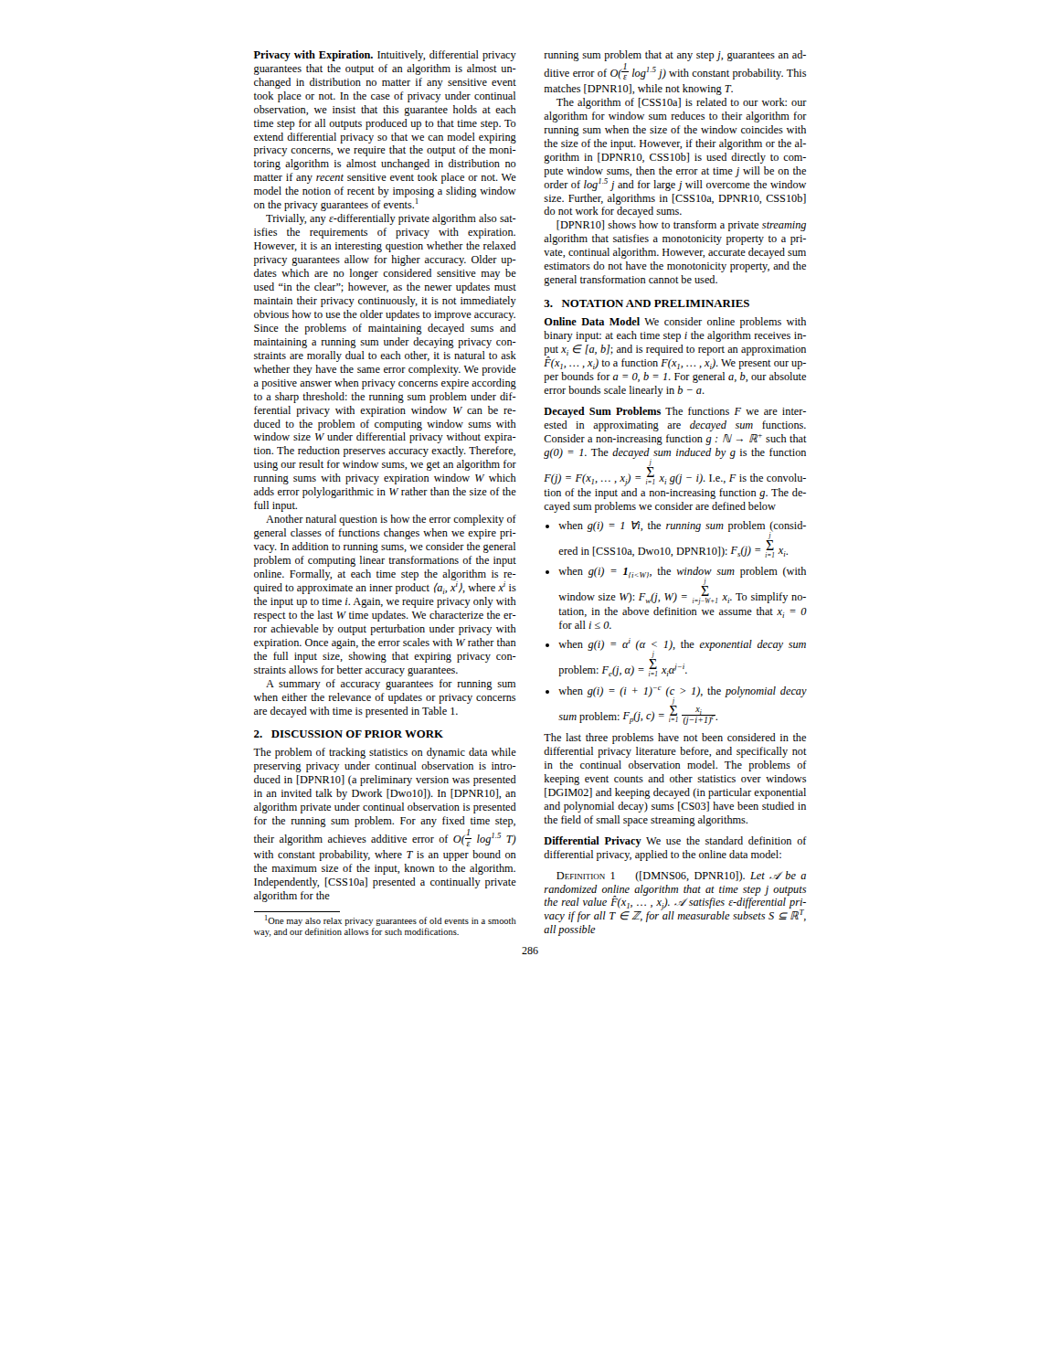Privacy with Expiration. Intuitively, differential privacy guarantees that the output of an algorithm is almost unchanged in distribution no matter if any sensitive event took place or not. In the case of privacy under continual observation, we insist that this guarantee holds at each time step for all outputs produced up to that time step. To extend differential privacy so that we can model expiring privacy concerns, we require that the output of the monitoring algorithm is almost unchanged in distribution no matter if any recent sensitive event took place or not. We model the notion of recent by imposing a sliding window on the privacy guarantees of events.1
Trivially, any ε-differentially private algorithm also satisfies the requirements of privacy with expiration. However, it is an interesting question whether the relaxed privacy guarantees allow for higher accuracy. Older updates which are no longer considered sensitive may be used “in the clear”; however, as the newer updates must maintain their privacy continuously, it is not immediately obvious how to use the older updates to improve accuracy. Since the problems of maintaining decayed sums and maintaining a running sum under decaying privacy constraints are morally dual to each other, it is natural to ask whether they have the same error complexity. We provide a positive answer when privacy concerns expire according to a sharp threshold: the running sum problem under differential privacy with expiration window W can be reduced to the problem of computing window sums with window size W under differential privacy without expiration. The reduction preserves accuracy exactly. Therefore, using our result for window sums, we get an algorithm for running sums with privacy expiration window W which adds error polylogarithmic in W rather than the size of the full input.
Another natural question is how the error complexity of general classes of functions changes when we expire privacy. In addition to running sums, we consider the general problem of computing linear transformations of the input online. Formally, at each time step the algorithm is required to approximate an inner product ⟨ai, xi⟩, where xi is the input up to time i. Again, we require privacy only with respect to the last W time updates. We characterize the error achievable by output perturbation under privacy with expiration. Once again, the error scales with W rather than the full input size, showing that expiring privacy constraints allows for better accuracy guarantees.
A summary of accuracy guarantees for running sum when either the relevance of updates or privacy concerns are decayed with time is presented in Table 1.
2. DISCUSSION OF PRIOR WORK
The problem of tracking statistics on dynamic data while preserving privacy under continual observation is introduced in [DPNR10] (a preliminary version was presented in an invited talk by Dwork [Dwo10]). In [DPNR10], an algorithm private under continual observation is presented for the running sum problem. For any fixed time step, their algorithm achieves additive error of O(1 ε log1.5 T) with constant probability, where T is an upper bound on the maximum size of the input, known to the algorithm. Independently, [CSS10a] presented a continually private algorithm for the
1One may also relax privacy guarantees of old events in a smooth way, and our definition allows for such modifications.
running sum problem that at any step j, guarantees an additive error of O(1 ε log1.5 j) with constant probability. This matches [DPNR10], while not knowing T.
The algorithm of [CSS10a] is related to our work: our algorithm for window sum reduces to their algorithm for running sum when the size of the window coincides with the size of the input. However, if their algorithm or the algorithm in [DPNR10, CSS10b] is used directly to compute window sums, then the error at time j will be on the order of log1.5 j and for large j will overcome the window size. Further, algorithms in [CSS10a, DPNR10, CSS10b] do not work for decayed sums.
[DPNR10] shows how to transform a private streaming algorithm that satisfies a monotonicity property to a private, continual algorithm. However, accurate decayed sum estimators do not have the monotonicity property, and the general transformation cannot be used.
3. NOTATION AND PRELIMINARIES
Online Data Model We consider online problems with binary input: at each time step i the algorithm receives input xi ∈ [a, b]; and is required to report an approximation F̂(x1, … , xi) to a function F(x1, … , xi). We present our upper bounds for a = 0, b = 1. For general a, b, our absolute error bounds scale linearly in b − a.
Decayed Sum Problems The functions F we are interested in approximating are decayed sum functions. Consider a non-increasing function g : ℕ → ℝ+ such that g(0) = 1. The decayed sum induced by g is the function F(j) = F(x1, … , xj) = jΣi=1 xi g(j − i). I.e., F is the convolution of the input and a non-increasing function g. The decayed sum problems we consider are defined below
when g(i) = 1 ∀i, the running sum problem (considered in [CSS10a, Dwo10, DPNR10]): Fs(j) = jΣi=1 xi.
when g(i) = 1{i<W}, the window sum problem (with window size W): Fw(j, W) = jΣi=j−W+1 xi. To simplify notation, in the above definition we assume that xi = 0 for all i ≤ 0.
when g(i) = αi (α < 1), the exponential decay sum problem: Fe(j, α) = jΣi=1 xiαj−i.
when g(i) = (i + 1)−c (c > 1), the polynomial decay sum problem: Fp(j, c) = jΣi=1 xi(j−i+1)c.
The last three problems have not been considered in the differential privacy literature before, and specifically not in the continual observation model. The problems of keeping event counts and other statistics over windows [DGIM02] and keeping decayed (in particular exponential and polynomial decay) sums [CS03] have been studied in the field of small space streaming algorithms.
Differential Privacy We use the standard definition of differential privacy, applied to the online data model:
Definition 1 ([DMNS06, DPNR10]). Let 𝒜 be a randomized online algorithm that at time step j outputs the real value F̂(x1, … , xj). 𝒜 satisfies ε-differential privacy if for all T ∈ ℤ, for all measurable subsets S ⊆ ℝT, all possible
286